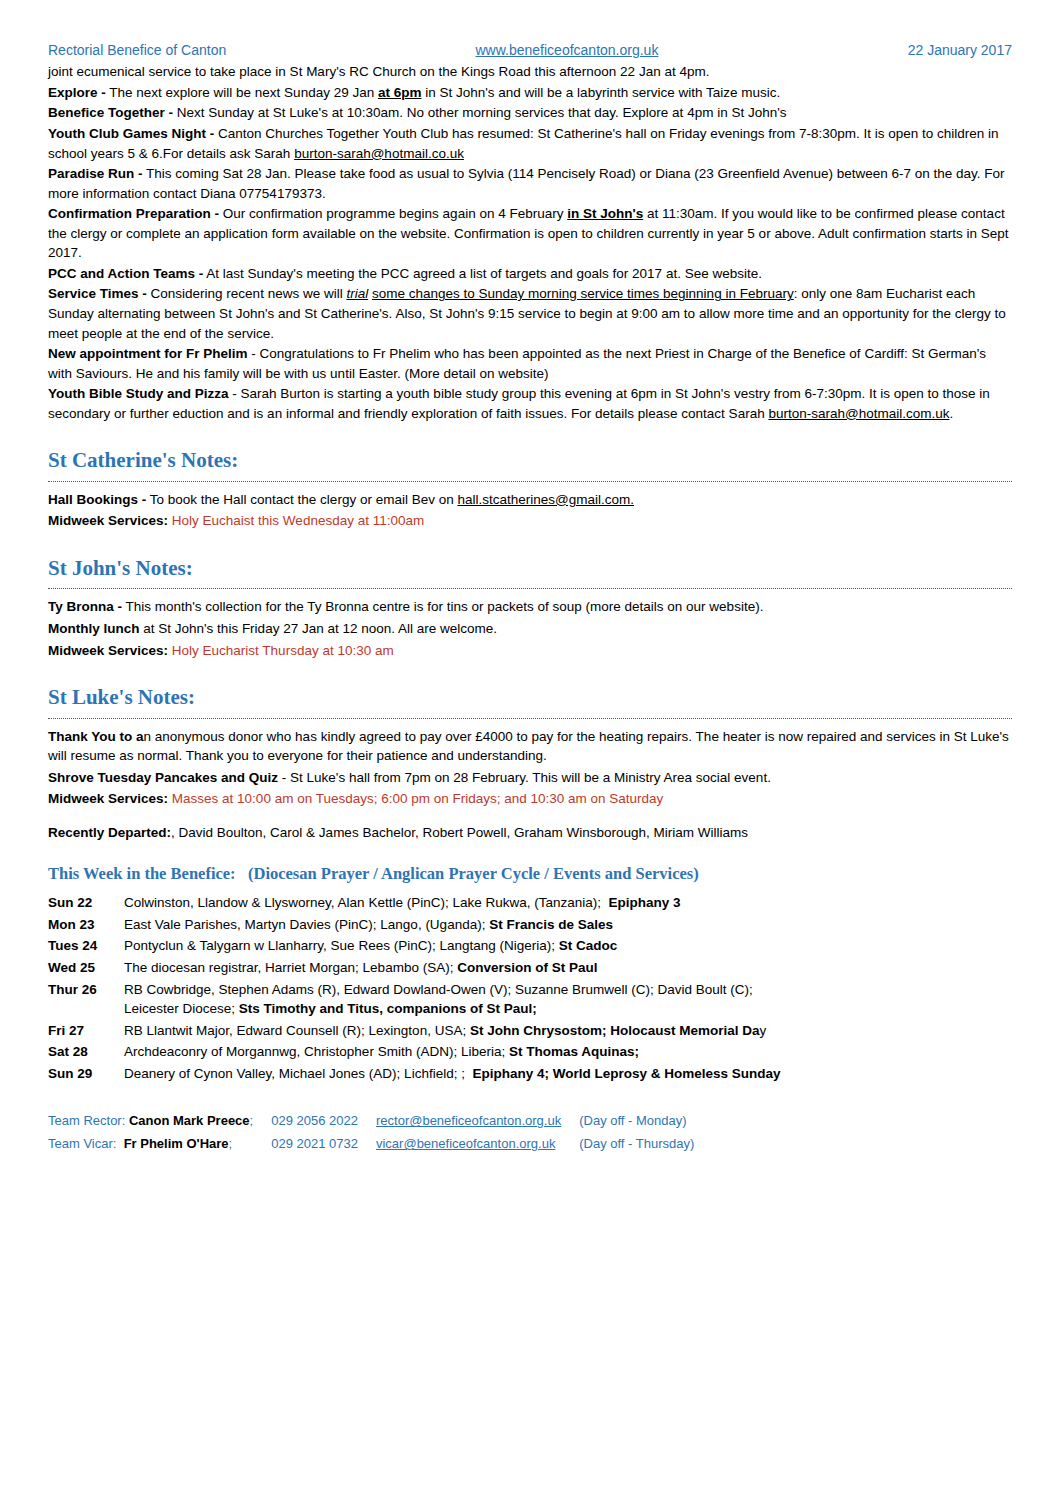Rectorial Benefice of Canton
www.beneficeofcanton.org.uk
22 January 2017
joint ecumenical service to take place in St Mary's RC Church on the Kings Road this afternoon 22 Jan at 4pm.
Explore - The next explore will be next Sunday 29 Jan at 6pm in St John's and will be a labyrinth service with Taize music.
Benefice Together - Next Sunday at St Luke's at 10:30am. No other morning services that day. Explore at 4pm in St John's
Youth Club Games Night - Canton Churches Together Youth Club has resumed: St Catherine's hall on Friday evenings from 7-8:30pm. It is open to children in school years 5 & 6.For details ask Sarah burton-sarah@hotmail.co.uk
Paradise Run - This coming Sat 28 Jan. Please take food as usual to Sylvia (114 Pencisely Road) or Diana (23 Greenfield Avenue) between 6-7 on the day. For more information contact Diana 07754179373.
Confirmation Preparation - Our confirmation programme begins again on 4 February in St John's at 11:30am. If you would like to be confirmed please contact the clergy or complete an application form available on the website. Confirmation is open to children currently in year 5 or above. Adult confirmation starts in Sept 2017.
PCC and Action Teams - At last Sunday's meeting the PCC agreed a list of targets and goals for 2017 at. See website.
Service Times - Considering recent news we will trial some changes to Sunday morning service times beginning in February: only one 8am Eucharist each Sunday alternating between St John's and St Catherine's. Also, St John's 9:15 service to begin at 9:00 am to allow more time and an opportunity for the clergy to meet people at the end of the service.
New appointment for Fr Phelim - Congratulations to Fr Phelim who has been appointed as the next Priest in Charge of the Benefice of Cardiff: St German's with Saviours. He and his family will be with us until Easter. (More detail on website)
Youth Bible Study and Pizza - Sarah Burton is starting a youth bible study group this evening at 6pm in St John's vestry from 6-7:30pm. It is open to those in secondary or further eduction and is an informal and friendly exploration of faith issues. For details please contact Sarah burton-sarah@hotmail.com.uk.
St Catherine's Notes:
Hall Bookings - To book the Hall contact the clergy or email Bev on hall.stcatherines@gmail.com.
Midweek Services: Holy Euchaist this Wednesday at 11:00am
St John's Notes:
Ty Bronna - This month's collection for the Ty Bronna centre is for tins or packets of soup (more details on our website).
Monthly lunch at St John's this Friday 27 Jan at 12 noon. All are welcome.
Midweek Services: Holy Eucharist Thursday at 10:30 am
St Luke's Notes:
Thank You to an anonymous donor who has kindly agreed to pay over £4000 to pay for the heating repairs. The heater is now repaired and services in St Luke's will resume as normal. Thank you to everyone for their patience and understanding.
Shrove Tuesday Pancakes and Quiz - St Luke's hall from 7pm on 28 February. This will be a Ministry Area social event.
Midweek Services: Masses at 10:00 am on Tuesdays; 6:00 pm on Fridays; and 10:30 am on Saturday
Recently Departed:, David Boulton, Carol & James Bachelor, Robert Powell, Graham Winsborough, Miriam Williams
This Week in the Benefice: (Diocesan Prayer / Anglican Prayer Cycle / Events and Services)
| Sun 22 | Colwinston, Llandow & Llysworney, Alan Kettle (PinC); Lake Rukwa, (Tanzania); Epiphany 3 |
| Mon 23 | East Vale Parishes, Martyn Davies (PinC); Lango, (Uganda); St Francis de Sales |
| Tues 24 | Pontyclun & Talygarn w Llanharry, Sue Rees (PinC); Langtang (Nigeria); St Cadoc |
| Wed 25 | The diocesan registrar, Harriet Morgan; Lebambo (SA); Conversion of St Paul |
| Thur 26 | RB Cowbridge, Stephen Adams (R), Edward Dowland-Owen (V); Suzanne Brumwell (C); David Boult (C); Leicester Diocese; Sts Timothy and Titus, companions of St Paul; |
| Fri 27 | RB Llantwit Major, Edward Counsell (R); Lexington, USA; St John Chrysostom; Holocaust Memorial Da y |
| Sat 28 | Archdeaconry of Morgannwg, Christopher Smith (ADN); Liberia; St Thomas Aquinas; |
| Sun 29 | Deanery of Cynon Valley, Michael Jones (AD); Lichfield; ; Epiphany 4; World Leprosy & Homeless Sunday |
| Team Rector: Canon Mark Preece ; | 029 2056 2022 | rector@beneficeofcanton.org.uk | (Day off - Monday) |
| Team Vicar: Fr Phelim O'Hare ; | 029 2021 0732 | vicar@beneficeofcanton.org.uk | (Day off - Thursday) |